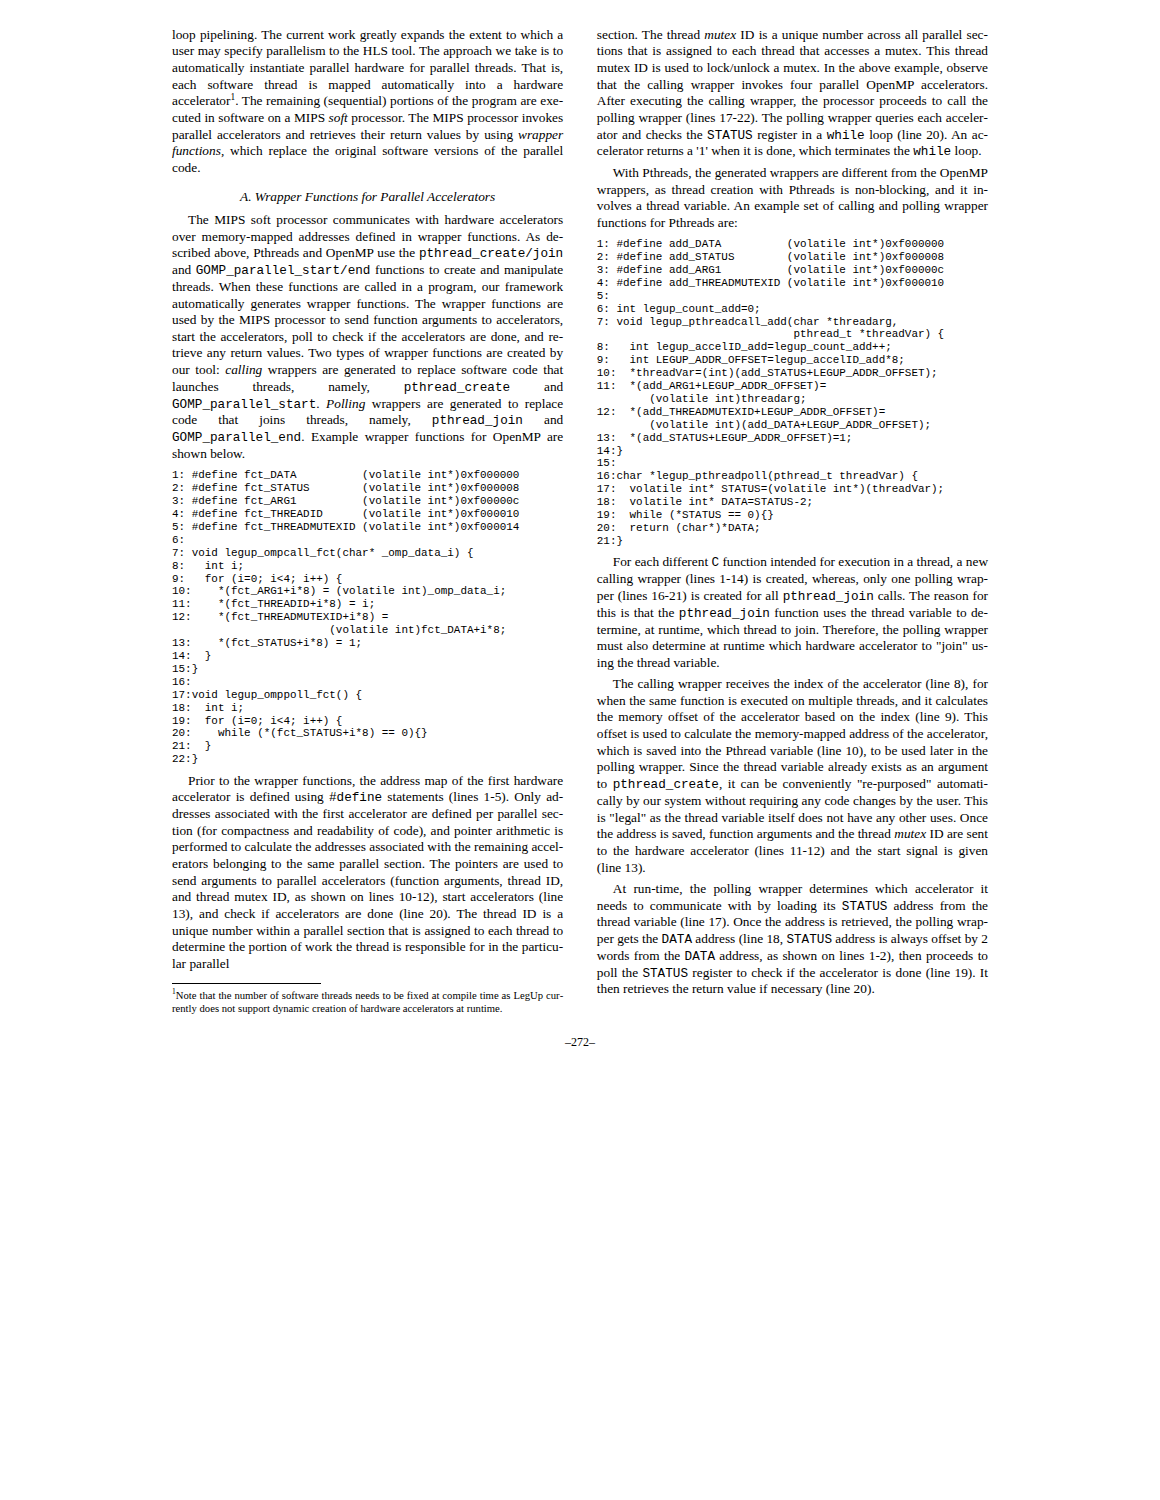loop pipelining. The current work greatly expands the extent to which a user may specify parallelism to the HLS tool. The approach we take is to automatically instantiate parallel hardware for parallel threads. That is, each software thread is mapped automatically into a hardware accelerator1. The remaining (sequential) portions of the program are executed in software on a MIPS soft processor. The MIPS processor invokes parallel accelerators and retrieves their return values by using wrapper functions, which replace the original software versions of the parallel code.
A. Wrapper Functions for Parallel Accelerators
The MIPS soft processor communicates with hardware accelerators over memory-mapped addresses defined in wrapper functions. As described above, Pthreads and OpenMP use the pthread_create/join and GOMP_parallel_start/end functions to create and manipulate threads. When these functions are called in a program, our framework automatically generates wrapper functions. The wrapper functions are used by the MIPS processor to send function arguments to accelerators, start the accelerators, poll to check if the accelerators are done, and retrieve any return values. Two types of wrapper functions are created by our tool: calling wrappers are generated to replace software code that launches threads, namely, pthread_create and GOMP_parallel_start. Polling wrappers are generated to replace code that joins threads, namely, pthread_join and GOMP_parallel_end. Example wrapper functions for OpenMP are shown below.
1: #define fct_DATA          (volatile int*)0xf000000
2: #define fct_STATUS        (volatile int*)0xf000008
3: #define fct_ARG1          (volatile int*)0xf00000c
4: #define fct_THREADID      (volatile int*)0xf000010
5: #define fct_THREADMUTEXID (volatile int*)0xf000014
6:
7: void legup_ompcall_fct(char* _omp_data_i) {
8:   int i;
9:   for (i=0; i<4; i++) {
10:    *(fct_ARG1+i*8) = (volatile int)_omp_data_i;
11:    *(fct_THREADID+i*8) = i;
12:    *(fct_THREADMUTEXID+i*8) =
                        (volatile int)fct_DATA+i*8;
13:    *(fct_STATUS+i*8) = 1;
14:  }
15:}
16:
17:void legup_omppoll_fct() {
18:  int i;
19:  for (i=0; i<4; i++) {
20:    while (*(fct_STATUS+i*8) == 0){}
21:  }
22:}
Prior to the wrapper functions, the address map of the first hardware accelerator is defined using #define statements (lines 1-5). Only addresses associated with the first accelerator are defined per parallel section (for compactness and readability of code), and pointer arithmetic is performed to calculate the addresses associated with the remaining accelerators belonging to the same parallel section. The pointers are used to send arguments to parallel accelerators (function arguments, thread ID, and thread mutex ID, as shown on lines 10-12), start accelerators (line 13), and check if accelerators are done (line 20). The thread ID is a unique number within a parallel section that is assigned to each thread to determine the portion of work the thread is responsible for in the particular parallel
1Note that the number of software threads needs to be fixed at compile time as LegUp currently does not support dynamic creation of hardware accelerators at runtime.
section. The thread mutex ID is a unique number across all parallel sections that is assigned to each thread that accesses a mutex. This thread mutex ID is used to lock/unlock a mutex. In the above example, observe that the calling wrapper invokes four parallel OpenMP accelerators. After executing the calling wrapper, the processor proceeds to call the polling wrapper (lines 17-22). The polling wrapper queries each accelerator and checks the STATUS register in a while loop (line 20). An accelerator returns a '1' when it is done, which terminates the while loop.
With Pthreads, the generated wrappers are different from the OpenMP wrappers, as thread creation with Pthreads is non-blocking, and it involves a thread variable. An example set of calling and polling wrapper functions for Pthreads are:
1: #define add_DATA          (volatile int*)0xf000000
2: #define add_STATUS        (volatile int*)0xf000008
3: #define add_ARG1          (volatile int*)0xf00000c
4: #define add_THREADMUTEXID (volatile int*)0xf000010
5:
6: int legup_count_add=0;
7: void legup_pthreadcall_add(char *threadarg,
                              pthread_t *threadVar) {
8:   int legup_accelID_add=legup_count_add++;
9:   int LEGUP_ADDR_OFFSET=legup_accelID_add*8;
10:  *threadVar=(int)(add_STATUS+LEGUP_ADDR_OFFSET);
11:  *(add_ARG1+LEGUP_ADDR_OFFSET)=
        (volatile int)threadarg;
12:  *(add_THREADMUTEXID+LEGUP_ADDR_OFFSET)=
        (volatile int)(add_DATA+LEGUP_ADDR_OFFSET);
13:  *(add_STATUS+LEGUP_ADDR_OFFSET)=1;
14:}
15:
16:char *legup_pthreadpoll(pthread_t threadVar) {
17:  volatile int* STATUS=(volatile int*)(threadVar);
18:  volatile int* DATA=STATUS-2;
19:  while (*STATUS == 0){}
20:  return (char*)*DATA;
21:}
For each different C function intended for execution in a thread, a new calling wrapper (lines 1-14) is created, whereas, only one polling wrapper (lines 16-21) is created for all pthread_join calls. The reason for this is that the pthread_join function uses the thread variable to determine, at runtime, which thread to join. Therefore, the polling wrapper must also determine at runtime which hardware accelerator to "join" using the thread variable.
The calling wrapper receives the index of the accelerator (line 8), for when the same function is executed on multiple threads, and it calculates the memory offset of the accelerator based on the index (line 9). This offset is used to calculate the memory-mapped address of the accelerator, which is saved into the Pthread variable (line 10), to be used later in the polling wrapper. Since the thread variable already exists as an argument to pthread_create, it can be conveniently "re-purposed" automatically by our system without requiring any code changes by the user. This is "legal" as the thread variable itself does not have any other uses. Once the address is saved, function arguments and the thread mutex ID are sent to the hardware accelerator (lines 11-12) and the start signal is given (line 13).
At run-time, the polling wrapper determines which accelerator it needs to communicate with by loading its STATUS address from the thread variable (line 17). Once the address is retrieved, the polling wrapper gets the DATA address (line 18, STATUS address is always offset by 2 words from the DATA address, as shown on lines 1-2), then proceeds to poll the STATUS register to check if the accelerator is done (line 19). It then retrieves the return value if necessary (line 20).
–272–